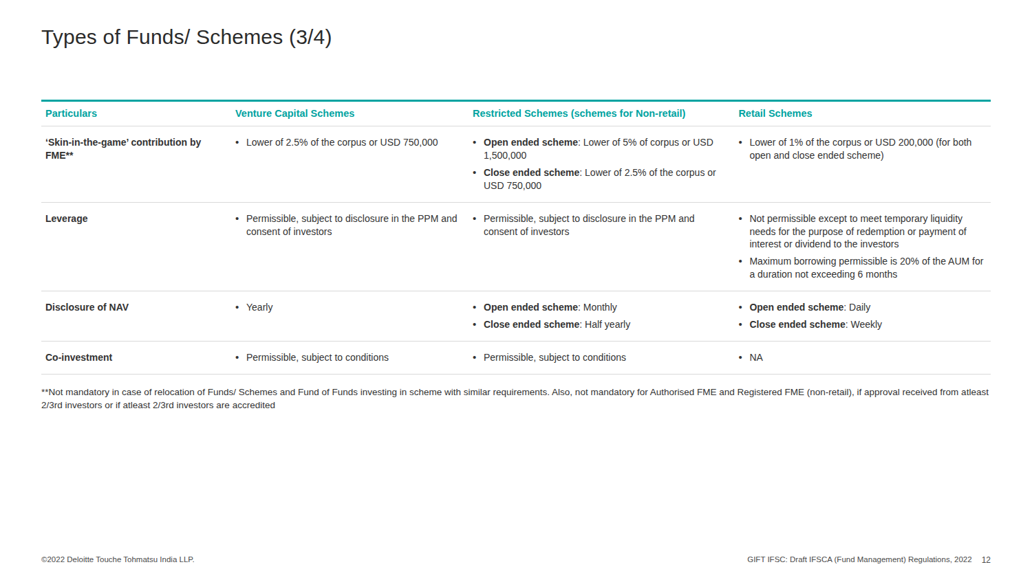Types of Funds/ Schemes (3/4)
| Particulars | Venture Capital Schemes | Restricted Schemes (schemes for Non-retail) | Retail Schemes |
| --- | --- | --- | --- |
| ‘Skin-in-the-game’ contribution by FME** | Lower of 2.5% of the corpus or USD 750,000 | Open ended scheme : Lower of 5% of corpus or USD 1,500,000 Close ended scheme : Lower of 2.5% of the corpus or USD 750,000 | Lower of 1% of the corpus or USD 200,000 (for both open and close ended scheme) |
| Leverage | Permissible, subject to disclosure in the PPM and consent of investors | Permissible, subject to disclosure in the PPM and consent of investors | Not permissible except to meet temporary liquidity needs for the purpose of redemption or payment of interest or dividend to the investors Maximum borrowing permissible is 20% of the AUM for a duration not exceeding 6 months |
| Disclosure of NAV | Yearly | Open ended scheme : Monthly Close ended scheme : Half yearly | Open ended scheme : Daily Close ended scheme : Weekly |
| Co-investment | Permissible, subject to conditions | Permissible, subject to conditions | NA |
**Not mandatory in case of relocation of Funds/ Schemes and Fund of Funds investing in scheme with similar requirements. Also, not mandatory for Authorised FME and Registered FME (non-retail), if approval received from atleast 2/3rd investors or if atleast 2/3rd investors are accredited
©2022 Deloitte Touche Tohmatsu India LLP.
GIFT IFSC: Draft IFSCA (Fund Management) Regulations, 2022 12